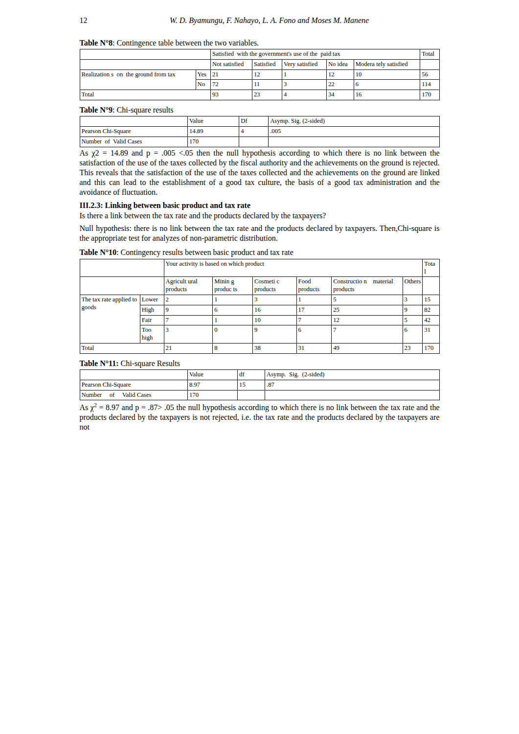12 W. D. Byamungu, F. Nahayo, L. A. Fono and Moses M. Manene
Table N°8: Contingence table between the two variables.
| | Satisfied with the government's use of the paid tax | Total |
| | Not satisfied | Satisfied | Very satisfied | No idea | Modera tely satisfied | |
| Realization s on the ground from tax | Yes | 21 | 12 | 1 | 12 | 10 | 56 |
| No | 72 | 11 | 3 | 22 | 6 | 114 |
| Total | 93 | 23 | 4 | 34 | 16 | 170 |
Table N°9: Chi-square results
| | Value | Df | Asymp. Sig. (2-sided) |
| Pearson Chi-Square | 14.89 | 4 | .005 |
| Number of Valid Cases | 170 | | |
As χ2 = 14.89 and p = .005 <.05 then the null hypothesis according to which there is no link between the satisfaction of the use of the taxes collected by the fiscal authority and the achievements on the ground is rejected. This reveals that the satisfaction of the use of the taxes collected and the achievements on the ground are linked and this can lead to the establishment of a good tax culture, the basis of a good tax administration and the avoidance of fluctuation.
III.2.3: Linking between basic product and tax rate
Is there a link between the tax rate and the products declared by the taxpayers?
Null hypothesis: there is no link between the tax rate and the products declared by taxpayers. Then,Chi-square is the appropriate test for analyzes of non-parametric distribution.
Table N°10: Contingency results between basic product and tax rate
| | Your activity is based on which product | Tota l |
| | Agricult ural products | Minin g produc ts | Cosmeti c products | Food products | Constructio n material products | Others | |
| The tax rate applied to goods | Lower | 2 | 1 | 3 | 1 | 5 | 3 | 15 |
| High | 9 | 6 | 16 | 17 | 25 | 9 | 82 |
| Fair | 7 | 1 | 10 | 7 | 12 | 5 | 42 |
| Too high | 3 | 0 | 9 | 6 | 7 | 6 | 31 |
| Total | 21 | 8 | 38 | 31 | 49 | 23 | 170 |
Table N°11: Chi-square Results
| | Value | df | Asymp. Sig. (2-sided) |
| Pearson Chi-Square | 8.97 | 15 | .87 |
| Number of Valid Cases | 170 | | |
As χ2 = 8.97 and p = .87> .05 the null hypothesis according to which there is no link between the tax rate and the products declared by the taxpayers is not rejected, i.e. the tax rate and the products declared by the taxpayers are not